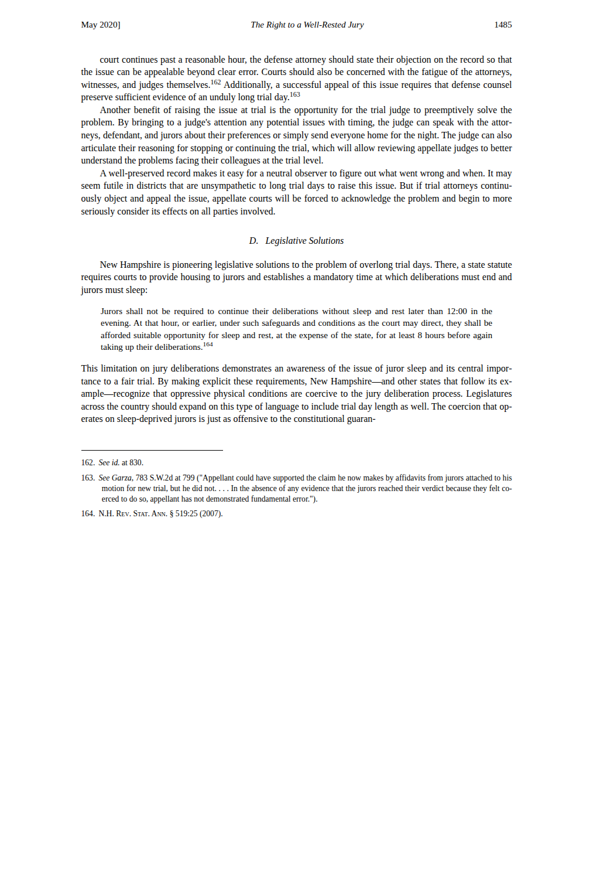May 2020] The Right to a Well-Rested Jury 1485
court continues past a reasonable hour, the defense attorney should state their objection on the record so that the issue can be appealable beyond clear error. Courts should also be concerned with the fatigue of the attorneys, witnesses, and judges themselves.162 Additionally, a successful appeal of this issue requires that defense counsel preserve sufficient evidence of an unduly long trial day.163
Another benefit of raising the issue at trial is the opportunity for the trial judge to preemptively solve the problem. By bringing to a judge's attention any potential issues with timing, the judge can speak with the attorneys, defendant, and jurors about their preferences or simply send everyone home for the night. The judge can also articulate their reasoning for stopping or continuing the trial, which will allow reviewing appellate judges to better understand the problems facing their colleagues at the trial level.
A well-preserved record makes it easy for a neutral observer to figure out what went wrong and when. It may seem futile in districts that are unsympathetic to long trial days to raise this issue. But if trial attorneys continuously object and appeal the issue, appellate courts will be forced to acknowledge the problem and begin to more seriously consider its effects on all parties involved.
D. Legislative Solutions
New Hampshire is pioneering legislative solutions to the problem of overlong trial days. There, a state statute requires courts to provide housing to jurors and establishes a mandatory time at which deliberations must end and jurors must sleep:
Jurors shall not be required to continue their deliberations without sleep and rest later than 12:00 in the evening. At that hour, or earlier, under such safeguards and conditions as the court may direct, they shall be afforded suitable opportunity for sleep and rest, at the expense of the state, for at least 8 hours before again taking up their deliberations.164
This limitation on jury deliberations demonstrates an awareness of the issue of juror sleep and its central importance to a fair trial. By making explicit these requirements, New Hampshire—and other states that follow its example—recognize that oppressive physical conditions are coercive to the jury deliberation process. Legislatures across the country should expand on this type of language to include trial day length as well. The coercion that operates on sleep-deprived jurors is just as offensive to the constitutional guaran-
162. See id. at 830.
163. See Garza, 783 S.W.2d at 799 ("Appellant could have supported the claim he now makes by affidavits from jurors attached to his motion for new trial, but he did not. . . . In the absence of any evidence that the jurors reached their verdict because they felt coerced to do so, appellant has not demonstrated fundamental error.").
164. N.H. Rev. Stat. Ann. § 519:25 (2007).